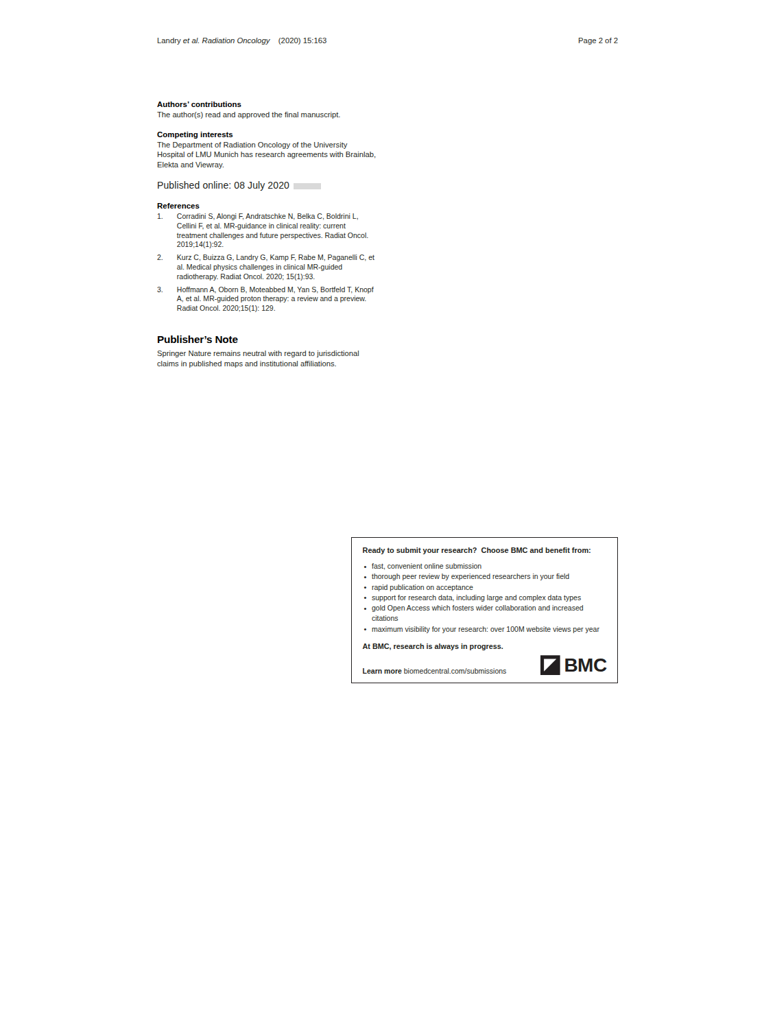Landry et al. Radiation Oncology(2020) 15:163
Page 2 of 2
Authors’ contributions
The author(s) read and approved the final manuscript.
Competing interests
The Department of Radiation Oncology of the University Hospital of LMU Munich has research agreements with Brainlab, Elekta and Viewray.
Published online: 08 July 2020
References
1. Corradini S, Alongi F, Andratschke N, Belka C, Boldrini L, Cellini F, et al. MR-guidance in clinical reality: current treatment challenges and future perspectives. Radiat Oncol. 2019;14(1):92.
2. Kurz C, Buizza G, Landry G, Kamp F, Rabe M, Paganelli C, et al. Medical physics challenges in clinical MR-guided radiotherapy. Radiat Oncol. 2020; 15(1):93.
3. Hoffmann A, Oborn B, Moteabbed M, Yan S, Bortfeld T, Knopf A, et al. MR-guided proton therapy: a review and a preview. Radiat Oncol. 2020;15(1): 129.
Publisher’s Note
Springer Nature remains neutral with regard to jurisdictional claims in published maps and institutional affiliations.
Ready to submit your research? Choose BMC and benefit from:
fast, convenient online submission
thorough peer review by experienced researchers in your field
rapid publication on acceptance
support for research data, including large and complex data types
gold Open Access which fosters wider collaboration and increased citations
maximum visibility for your research: over 100M website views per year
At BMC, research is always in progress.
Learn more biomedcentral.com/submissions
BMC